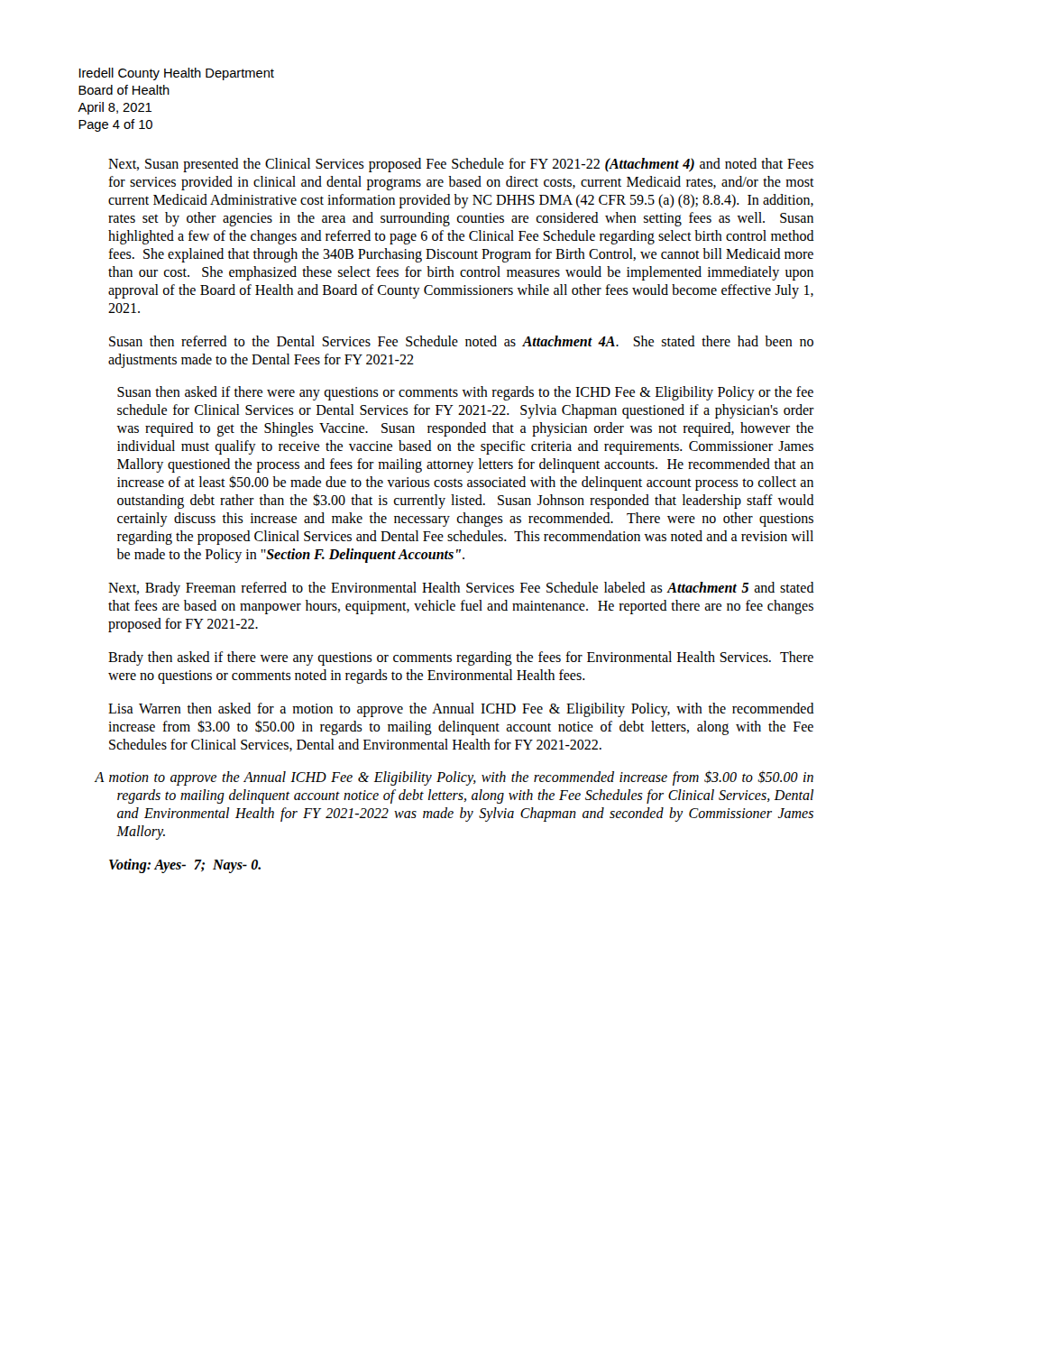Iredell County Health Department
Board of Health
April 8, 2021
Page 4 of 10
Next, Susan presented the Clinical Services proposed Fee Schedule for FY 2021-22 (Attachment 4) and noted that Fees for services provided in clinical and dental programs are based on direct costs, current Medicaid rates, and/or the most current Medicaid Administrative cost information provided by NC DHHS DMA (42 CFR 59.5 (a) (8); 8.8.4). In addition, rates set by other agencies in the area and surrounding counties are considered when setting fees as well. Susan highlighted a few of the changes and referred to page 6 of the Clinical Fee Schedule regarding select birth control method fees. She explained that through the 340B Purchasing Discount Program for Birth Control, we cannot bill Medicaid more than our cost. She emphasized these select fees for birth control measures would be implemented immediately upon approval of the Board of Health and Board of County Commissioners while all other fees would become effective July 1, 2021.
Susan then referred to the Dental Services Fee Schedule noted as Attachment 4A. She stated there had been no adjustments made to the Dental Fees for FY 2021-22
Susan then asked if there were any questions or comments with regards to the ICHD Fee & Eligibility Policy or the fee schedule for Clinical Services or Dental Services for FY 2021-22. Sylvia Chapman questioned if a physician's order was required to get the Shingles Vaccine. Susan responded that a physician order was not required, however the individual must qualify to receive the vaccine based on the specific criteria and requirements. Commissioner James Mallory questioned the process and fees for mailing attorney letters for delinquent accounts. He recommended that an increase of at least $50.00 be made due to the various costs associated with the delinquent account process to collect an outstanding debt rather than the $3.00 that is currently listed. Susan Johnson responded that leadership staff would certainly discuss this increase and make the necessary changes as recommended. There were no other questions regarding the proposed Clinical Services and Dental Fee schedules. This recommendation was noted and a revision will be made to the Policy in "Section F. Delinquent Accounts".
Next, Brady Freeman referred to the Environmental Health Services Fee Schedule labeled as Attachment 5 and stated that fees are based on manpower hours, equipment, vehicle fuel and maintenance. He reported there are no fee changes proposed for FY 2021-22.
Brady then asked if there were any questions or comments regarding the fees for Environmental Health Services. There were no questions or comments noted in regards to the Environmental Health fees.
Lisa Warren then asked for a motion to approve the Annual ICHD Fee & Eligibility Policy, with the recommended increase from $3.00 to $50.00 in regards to mailing delinquent account notice of debt letters, along with the Fee Schedules for Clinical Services, Dental and Environmental Health for FY 2021-2022.
A motion to approve the Annual ICHD Fee & Eligibility Policy, with the recommended increase from $3.00 to $50.00 in regards to mailing delinquent account notice of debt letters, along with the Fee Schedules for Clinical Services, Dental and Environmental Health for FY 2021-2022 was made by Sylvia Chapman and seconded by Commissioner James Mallory.
Voting: Ayes- 7; Nays- 0.